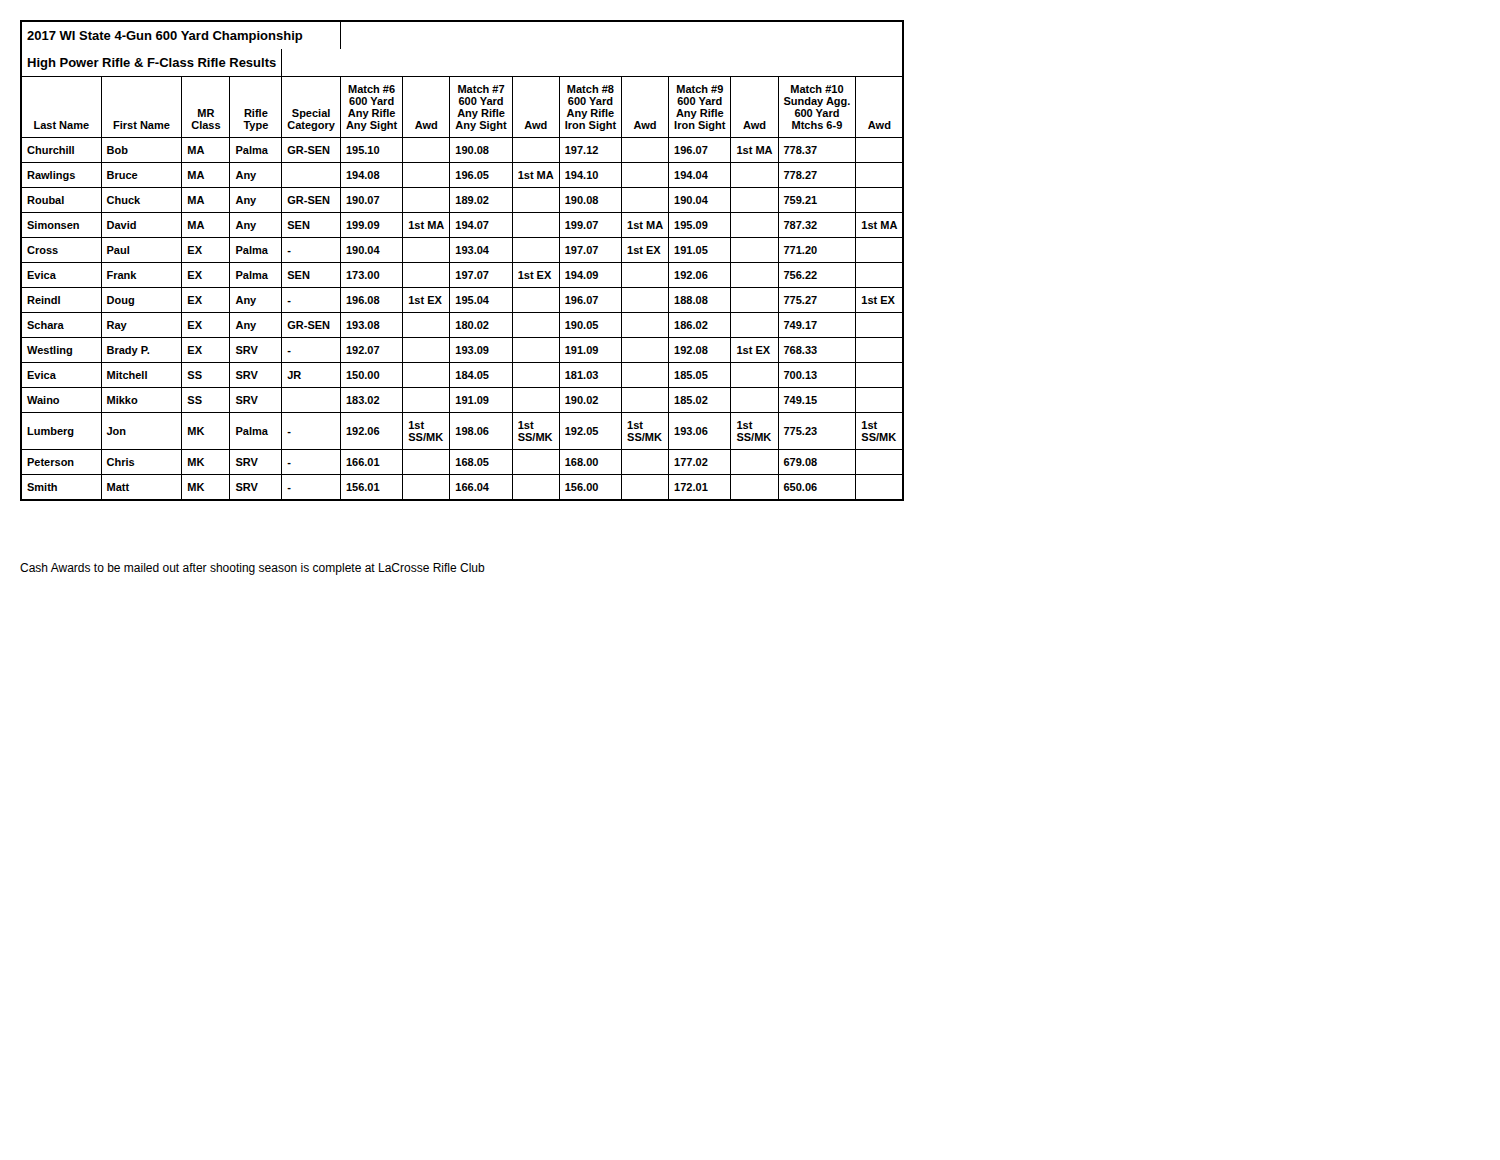| 2017 WI State 4-Gun 600 Yard Championship | | | | | | | | | | |
| High Power Rifle & F-Class Rifle Results | | | | | | | | | | | |
| Last Name | First Name | MR Class | Rifle Type | Special Category | Match #6 600 Yard Any Rifle Any Sight | Awd | Match #7 600 Yard Any Rifle Any Sight | Awd | Match #8 600 Yard Any Rifle Iron Sight | Awd | Match #9 600 Yard Any Rifle Iron Sight | Awd | Match #10 Sunday Agg. 600 Yard Mtchs 6-9 | Awd |
| Churchill | Bob | MA | Palma | GR-SEN | 195.10 | | 190.08 | | 197.12 | | 196.07 | 1st MA | 778.37 | |
| Rawlings | Bruce | MA | Any | | 194.08 | | 196.05 | 1st MA | 194.10 | | 194.04 | | 778.27 | |
| Roubal | Chuck | MA | Any | GR-SEN | 190.07 | | 189.02 | | 190.08 | | 190.04 | | 759.21 | |
| Simonsen | David | MA | Any | SEN | 199.09 | 1st MA | 194.07 | | 199.07 | 1st MA | 195.09 | | 787.32 | 1st MA |
| Cross | Paul | EX | Palma | - | 190.04 | | 193.04 | | 197.07 | 1st EX | 191.05 | | 771.20 | |
| Evica | Frank | EX | Palma | SEN | 173.00 | | 197.07 | 1st EX | 194.09 | | 192.06 | | 756.22 | |
| Reindl | Doug | EX | Any | - | 196.08 | 1st EX | 195.04 | | 196.07 | | 188.08 | | 775.27 | 1st EX |
| Schara | Ray | EX | Any | GR-SEN | 193.08 | | 180.02 | | 190.05 | | 186.02 | | 749.17 | |
| Westling | Brady P. | EX | SRV | - | 192.07 | | 193.09 | | 191.09 | | 192.08 | 1st EX | 768.33 | |
| Evica | Mitchell | SS | SRV | JR | 150.00 | | 184.05 | | 181.03 | | 185.05 | | 700.13 | |
| Waino | Mikko | SS | SRV | | 183.02 | | 191.09 | | 190.02 | | 185.02 | | 749.15 | |
| Lumberg | Jon | MK | Palma | - | 192.06 | 1st SS/MK | 198.06 | 1st SS/MK | 192.05 | 1st SS/MK | 193.06 | 1st SS/MK | 775.23 | 1st SS/MK |
| Peterson | Chris | MK | SRV | - | 166.01 | | 168.05 | | 168.00 | | 177.02 | | 679.08 | |
| Smith | Matt | MK | SRV | - | 156.01 | | 166.04 | | 156.00 | | 172.01 | | 650.06 | |
Cash Awards to be mailed out after shooting season is complete at LaCrosse Rifle Club